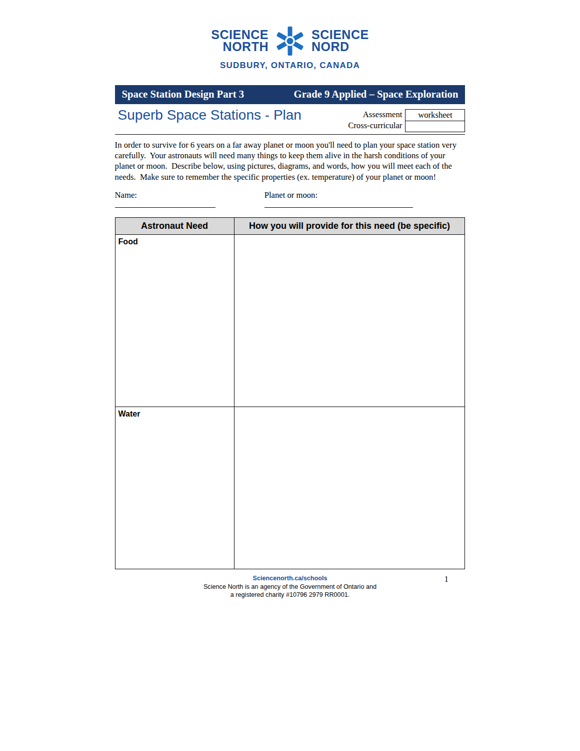SCIENCE NORTH
SCIENCE NORD
SUDBURY, ONTARIO, CANADA
Space Station Design Part 3
Grade 9 Applied – Space Exploration
Superb Space Stations - Plan
Assessment
Cross-curricular
worksheet
In order to survive for 6 years on a far away planet or moon you'll need to plan your space station very carefully. Your astronauts will need many things to keep them alive in the harsh conditions of your planet or moon. Describe below, using pictures, diagrams, and words, how you will meet each of the needs. Make sure to remember the specific properties (ex. temperature) of your planet or moon!
Name: Planet or moon:
| Astronaut Need | How you will provide for this need (be specific) |
| --- | --- |
| Food | |
| Water | |
1
Sciencenorth.ca/schools
Science North is an agency of the Government of Ontario and
a registered charity #10796 2979 RR0001.